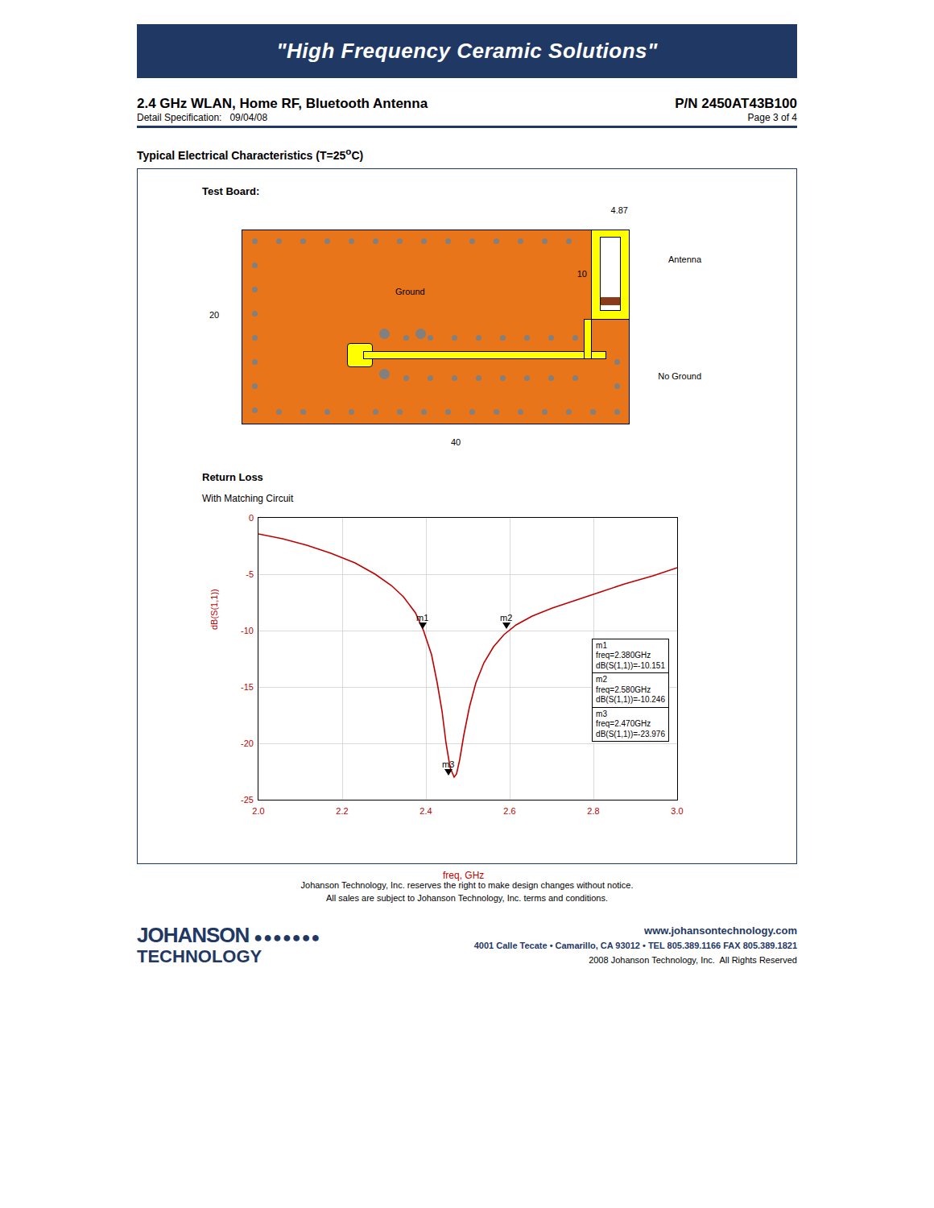"High Frequency Ceramic Solutions"
2.4 GHz WLAN, Home RF, Bluetooth Antenna
P/N 2450AT43B100
Detail Specification: 09/04/08
Page 3 of 4
Typical Electrical Characteristics (T=25oC)
Test Board:
4.87
20
40
Ground
10
Antenna
No Ground
Return Loss
With Matching Circuit
dB(S(1,1))
0
-5
-10
-15
-20
-25
2.0
2.2
2.4
2.6
2.8
3.0
m1
m2
m3
m1
freq=2.380GHz
dB(S(1,1))=-10.151
m2
freq=2.580GHz
dB(S(1,1))=-10.246
m3
freq=2.470GHz
dB(S(1,1))=-23.976
freq, GHz
Johanson Technology, Inc. reserves the right to make design changes without notice.
All sales are subject to Johanson Technology, Inc. terms and conditions.
JOHANSON●●●●●●●
TECHNOLOGY
www.johansontechnology.com
4001 Calle Tecate • Camarillo, CA 93012 • TEL 805.389.1166 FAX 805.389.1821
2008 Johanson Technology, Inc. All Rights Reserved